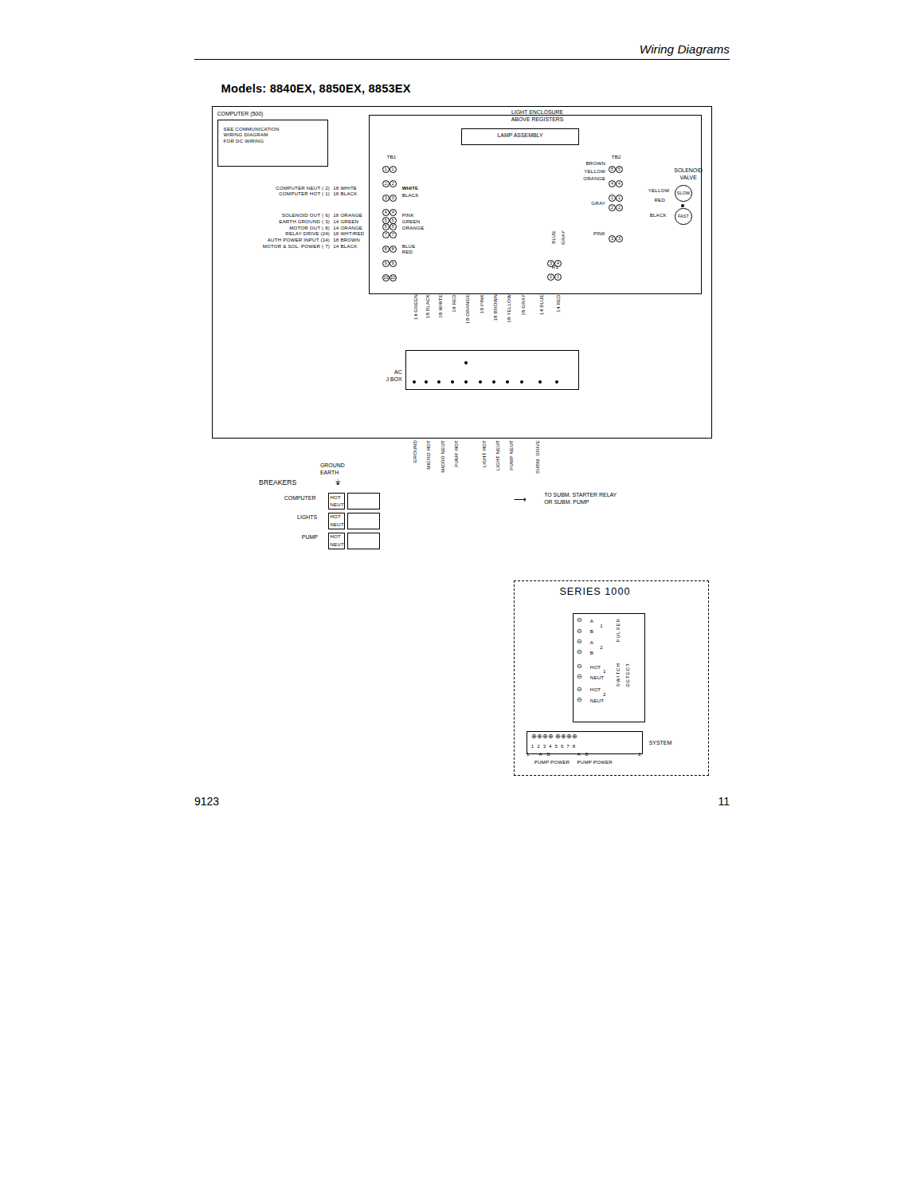Wiring Diagrams
Models: 8840EX, 8850EX, 8853EX
COMPUTER (500)
SEE COMMUNICATION
WIRING DIAGRAM
FOR DC WIRING
COMPUTER NEUT ( 2)
COMPUTER HOT ( 1)
SOLENOID OUT ( 6)
EARTH GROUND ( 3)
MOTOR OUT ( 8)
RELAY DRIVE (24)
AUTH POWER INPUT (14)
MOTOR & SOL. POWER ( 7)
18 WHITE
18 BLACK
18 ORANGE
14 GREEN
14 ORANGE
18 WHT/RED
18 BROWN
14 BLACK
LIGHT ENCLOSURE
ABOVE REGISTERS
LAMP ASSEMBLY
TB1
11
22
33
44
55
66
77
88
99
1010
WHITE
BLACK
PINK
GREEN
ORANGE
BLUE
RED
TB2
55
44
11
22
33
BROWN
YELLOW
ORANGE
GRAY
PINK
SOLENOID
VALVE
YELLOW
RED
BLACK
SLOW
FAST
BLUE
GRAY
34
R1
21
14 GREEN
18 BLACK
18 WHITE
18 RED
18 ORANGE
18 PINK
18 BROWN
18 YELLOW
18 GRAY
14 BLUE
14 RED
AC
J BOX
GROUND
MICRO HOT
MICRO NEUT
PUMP HOT
LIGHT HOT
LIGHT NEUT
PUMP NEUT
SUBM. DRIVE
GROUND
EARTH
⏚
BREAKERS
COMPUTER
HOT
NEUT
LIGHTS
HOT
NEUT
PUMP
HOT
NEUT
⟶
TO SUBM. STARTER RELAY
OR SUBM. PUMP
SERIES 1000
⊖
A
1
⊖
B
⊖
A
2
⊖
B
PULSER
⊖
HOT
1
⊖
NEUT
⊖
HOT
2
⊖
NEUT
SWITCH
DETECT
⊕⊕⊕⊕ ⊕⊕⊕⊕
1 2 3 4 5 6 7 8
1
A B
A B
2
PUMP POWER
PUMP POWER
SYSTEM
9123 11